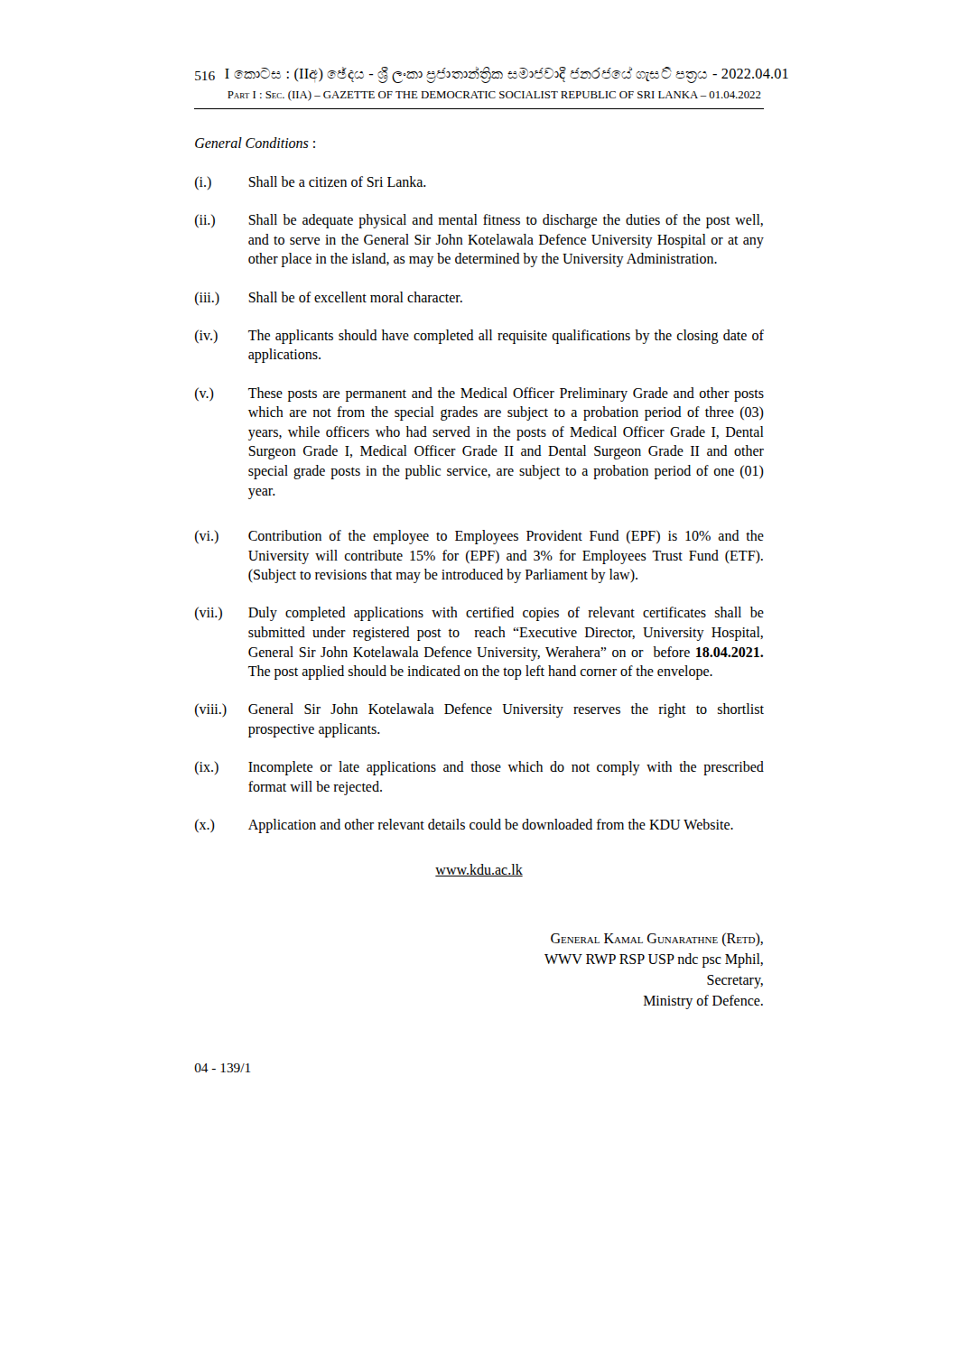516
I කොටස : (IIඅ) ඡේදය - ශ්‍රී ලංකා ප්‍රජාතාන්ත්‍රික සමාජවාදී ජනරජයේ ගැසට් පත්‍රය - 2022.04.01
Part I : Sec. (IIA) – GAZETTE OF THE DEMOCRATIC SOCIALIST REPUBLIC OF SRI LANKA – 01.04.2022
General Conditions :
(i.) Shall be a citizen of Sri Lanka.
(ii.) Shall be adequate physical and mental fitness to discharge the duties of the post well, and to serve in the General Sir John Kotelawala Defence University Hospital or at any other place in the island, as may be determined by the University Administration.
(iii.) Shall be of excellent moral character.
(iv.) The applicants should have completed all requisite qualifications by the closing date of applications.
(v.) These posts are permanent and the Medical Officer Preliminary Grade and other posts which are not from the special grades are subject to a probation period of three (03) years, while officers who had served in the posts of Medical Officer Grade I, Dental Surgeon Grade I, Medical Officer Grade II and Dental Surgeon Grade II and other special grade posts in the public service, are subject to a probation period of one (01) year.
(vi.) Contribution of the employee to Employees Provident Fund (EPF) is 10% and the University will contribute 15% for (EPF) and 3% for Employees Trust Fund (ETF).(Subject to revisions that may be introduced by Parliament by law).
(vii.) Duly completed applications with certified copies of relevant certificates shall be submitted under registered post to reach “Executive Director, University Hospital, General Sir John Kotelawala Defence University, Werahera” on or before 18.04.2021. The post applied should be indicated on the top left hand corner of the envelope.
(viii.) General Sir John Kotelawala Defence University reserves the right to shortlist prospective applicants.
(ix.) Incomplete or late applications and those which do not comply with the prescribed format will be rejected.
(x.) Application and other relevant details could be downloaded from the KDU Website.
www.kdu.ac.lk
General Kamal Gunarathne (Retd),
WWV RWP RSP USP ndc psc Mphil,
Secretary,
Ministry of Defence.
04 - 139/1